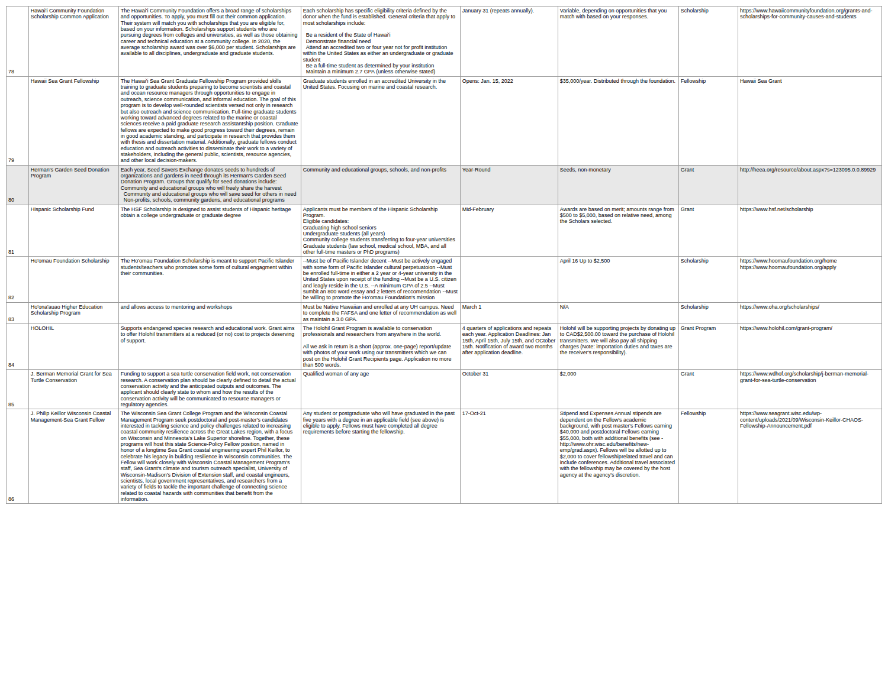| 78 | Hawai'i Community Foundation Scholarship Common Application | The Hawai'i Community Foundation offers a broad range of scholarships and opportunities. To apply, you must fill out their common application. Their system will match you with scholarships that you are eligible for, based on your information. Scholarships support students who are pursuing degrees from colleges and universities, as well as those obtaining career and technical education at a community college. In 2020, the average scholarship award was over $6,000 per student. Scholarships are available to all disciplines, undergraduate and graduate students. | Each scholarship has specific eligibility criteria defined by the donor when the fund is established. General criteria that apply to most scholarships include: Be a resident of the State of Hawai'i Demonstrate financial need Attend an accredited two or four year not for profit institution within the United States as either an undergraduate or graduate student Be a full-time student as determined by your institution Maintain a minimum 2.7 GPA (unless otherwise stated) | January 31 (repeats annually). | Variable, depending on opportunities that you match with based on your responses. | Scholarship | https://www.hawaiicommunityfoundation.org/grants-and-scholarships-for-community-causes-and-students |
| 79 | Hawaii Sea Grant Fellowship | The Hawai'i Sea Grant Graduate Fellowship Program provided skills training to graduate students preparing to become scientists and coastal and ocean resource managers through opportunities to engage in outreach, science communication, and informal education. The goal of this program is to develop well-rounded scientists versed not only in research but also outreach and science communication. Full-time graduate students working toward advanced degrees related to the marine or coastal sciences receive a paid graduate research assistantship position. Graduate fellows are expected to make good progress toward their degrees, remain in good academic standing, and participate in research that provides them with thesis and dissertation material. Additionally, graduate fellows conduct education and outreach activities to disseminate their work to a variety of stakeholders, including the general public, scientists, resource agencies, and other local decision-makers. | Graduate students enrolled in an accredited University in the United States. Focusing on marine and coastal research. | Opens: Jan. 15, 2022 | $35,000/year. Distributed through the foundation. | Fellowship | Hawaii Sea Grant |
| 80 | Herman's Garden Seed Donation Program | Each year, Seed Savers Exchange donates seeds to hundreds of organizations and gardens in need through its Herman's Garden Seed Donation Program. Groups that qualify for seed donations include: Community and educational groups who will freely share the harvest Community and educational groups who will save seed for others in need Non-profits, schools, community gardens, and educational programs | Community and educational groups, schools, and non-profits | Year-Round | Seeds, non-monetary | Grant | http://heea.org/resource/about.aspx?s=123095.0.0.89929 |
| 81 | Hispanic Scholarship Fund | The HSF Scholarship is designed to assist students of Hispanic heritage obtain a college undergraduate or graduate degree | Applicants must be members of the Hispanic Scholarship Program. Eligible candidates: Graduating high school seniors Undergraduate students (all years) Community college students transferring to four-year universities Graduate students (law school, medical school, MBA, and all other full-time masters or PhD programs) | Mid-February | Awards are based on merit; amounts range from $500 to $5,000, based on relative need, among the Scholars selected. | Grant | https://www.hsf.net/scholarship |
| 82 | Ho'omau Foundation Scholarship | The Ho'omau Foundation Scholarship is meant to support Pacific Islander students/teachers who promotes some form of cultural engagment within their communities. | --Must be of Pacific Islander decent --Must be actively engaged with some form of Pacific Islander cultural perpetuatoion --Must be enrolled full-time in either a 2 year or 4-year university in the United States upon receipt of the funding --Must be a U.S. citizen and leagly reside in the U.S. --A minimum GPA of 2.5 --Must sumbit an 800 word essay and 2 letters of reccomendation --Must be willing to promote the Ho'omau Foundation's mission | | April 16 Up to $2,500 | Scholarship | https://www.hoomaufoundation.org/home https://www.hoomaufoundation.org/apply |
| 83 | Ho'ona'auao Higher Education Scholarship Program | and allows access to mentoring and workshops | Must be Native Hawaiian and enrolled at any UH campus. Need to complete the FAFSA and one letter of recommendation as well as maintain a 3.0 GPA. | March 1 | N/A | Scholarship | https://www.oha.org/scholarships/ |
| 84 | HOLOHIL | Supports endangered species research and educational work. Grant aims to offer Holohil transmitters at a reduced (or no) cost to projects deserving of support. | The Holohil Grant Program is available to conservation professionals and researchers from anywhere in the world. All we ask in return is a short (approx. one-page) report/update with photos of your work using our transmitters which we can post on the Holohil Grant Recipients page. Application no more than 500 words. | 4 quarters of applications and repeats each year. Application Deadlines: Jan 15th, April 15th, July 15th, and OCtober 15th. Notification of award two months after application deadline. | Holohil will be supporting projects by donating up to CAD$2,500.00 toward the purchase of Holohil transmitters. We will also pay all shipping charges (Note: importation duties and taxes are the receiver's responsibility). | Grant Program | https://www.holohil.com/grant-program/ |
| 85 | J. Berman Memorial Grant for Sea Turtle Conservation | Funding to support a sea turtle conservation field work, not conservation research. A conservation plan should be clearly defined to detail the actual conservation activity and the anticipated outputs and outcomes. The applicant should clearly state to whom and how the results of the conservation activity will be communicated to resource managers or regulatory agencies. | Qualified woman of any age | October 31 | $2,000 | Grant | https://www.wdhof.org/scholarship/j-berman-memorial-grant-for-sea-turtle-conservation |
| 86 | J. Philip Keillor Wisconsin Coastal Management-Sea Grant Fellow | The Wisconsin Sea Grant College Program and the Wisconsin Coastal Management Program seek postdoctoral and post-master's candidates interested in tackling science and policy challenges related to increasing coastal community resilience across the Great Lakes region, with a focus on Wisconsin and Minnesota's Lake Superior shoreline. Together, these programs will host this state Science-Policy Fellow position, named in honor of a longtime Sea Grant coastal engineering expert Phil Keillor, to celebrate his legacy in building resilience in Wisconsin communities. The Fellow will work closely with Wisconsin Coastal Management Program's staff, Sea Grant's climate and tourism outreach specialist, University of Wisconsin-Madison's Division of Extension staff, and coastal engineers, scientists, local government representatives, and researchers from a variety of fields to tackle the important challenge of connecting science related to coastal hazards with communities that benefit from the information. | Any student or postgraduate who will have graduated in the past five years with a degree in an applicable field (see above) is eligible to apply. Fellows must have completed all degree requirements before starting the fellowship. | 17-Oct-21 | Stipend and Expenses Annual stipends are dependent on the Fellow's academic background, with post master's Fellows earning $40,000 and postdoctoral Fellows earning $55,000, both with additional benefits (see - http://www.ohr.wisc.edu/benefits/new-emp/grad.aspx). Fellows will be allotted up to $2,000 to cover fellowshiprelated travel and can include conferences. Additional travel associated with the fellowship may be covered by the host agency at the agency's discretion. | Fellowship | https://www.seagrant.wisc.edu/wp-content/uploads/2021/09/Wisconsin-Keillor-CHAOS-Fellowship-Announcement.pdf |